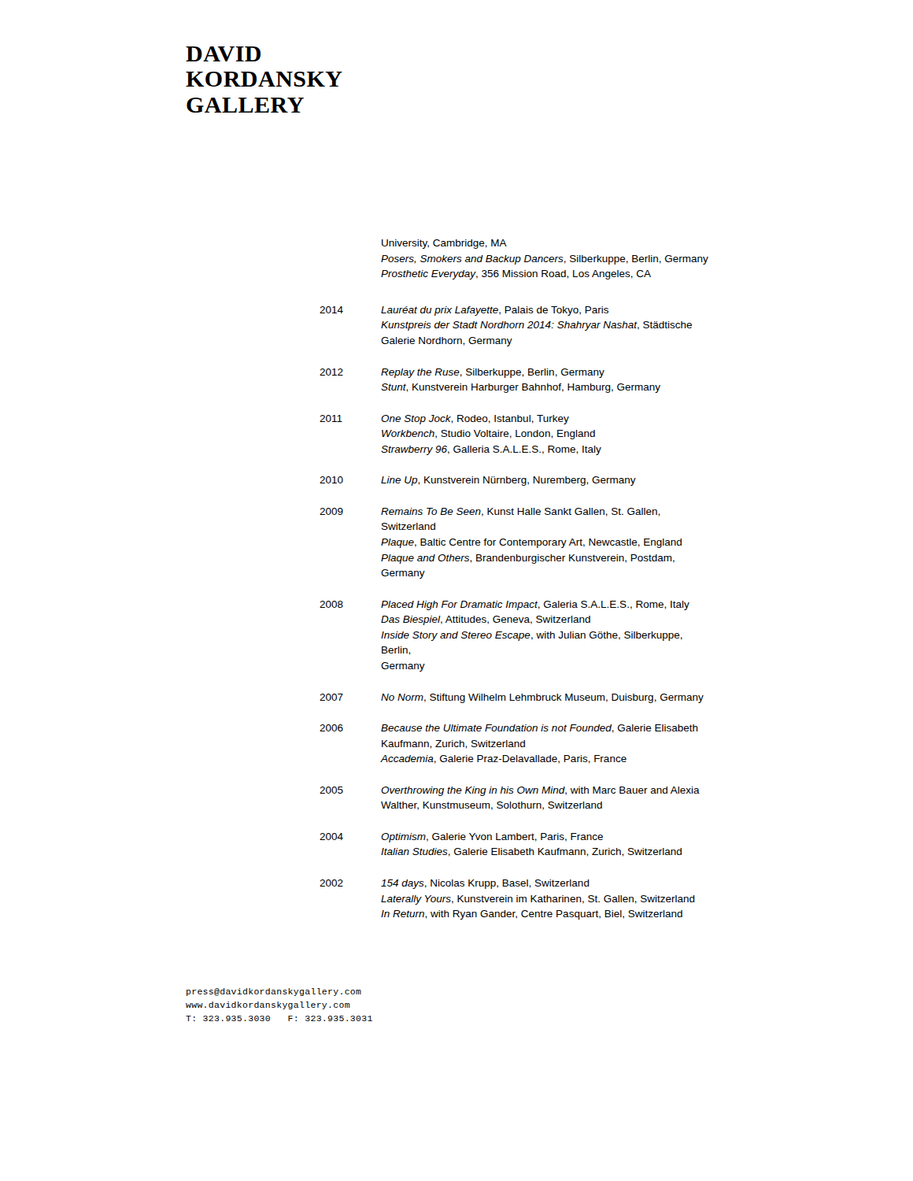DAVID
KORDANSKY
GALLERY
University, Cambridge, MA
Posers, Smokers and Backup Dancers, Silberkuppe, Berlin, Germany
Prosthetic Everyday, 356 Mission Road, Los Angeles, CA
2014
Lauréat du prix Lafayette, Palais de Tokyo, Paris
Kunstpreis der Stadt Nordhorn 2014: Shahryar Nashat, Städtische
Galerie Nordhorn, Germany
2012
Replay the Ruse, Silberkuppe, Berlin, Germany
Stunt, Kunstverein Harburger Bahnhof, Hamburg, Germany
2011
One Stop Jock, Rodeo, Istanbul, Turkey
Workbench, Studio Voltaire, London, England
Strawberry 96, Galleria S.A.L.E.S., Rome, Italy
2010
Line Up, Kunstverein Nürnberg, Nuremberg, Germany
2009
Remains To Be Seen, Kunst Halle Sankt Gallen, St. Gallen, Switzerland
Plaque, Baltic Centre for Contemporary Art, Newcastle, England
Plaque and Others, Brandenburgischer Kunstverein, Postdam, Germany
2008
Placed High For Dramatic Impact, Galeria S.A.L.E.S., Rome, Italy
Das Biespiel, Attitudes, Geneva, Switzerland
Inside Story and Stereo Escape, with Julian Göthe, Silberkuppe, Berlin,
Germany
2007
No Norm, Stiftung Wilhelm Lehmbruck Museum, Duisburg, Germany
2006
Because the Ultimate Foundation is not Founded, Galerie Elisabeth
Kaufmann, Zurich, Switzerland
Accademia, Galerie Praz-Delavallade, Paris, France
2005
Overthrowing the King in his Own Mind, with Marc Bauer and Alexia
Walther, Kunstmuseum, Solothurn, Switzerland
2004
Optimism, Galerie Yvon Lambert, Paris, France
Italian Studies, Galerie Elisabeth Kaufmann, Zurich, Switzerland
2002
154 days, Nicolas Krupp, Basel, Switzerland
Laterally Yours, Kunstverein im Katharinen, St. Gallen, Switzerland
In Return, with Ryan Gander, Centre Pasquart, Biel, Switzerland
press@davidkordanskygallery.com
www.davidkordanskygallery.com
T: 323.935.3030 F: 323.935.3031